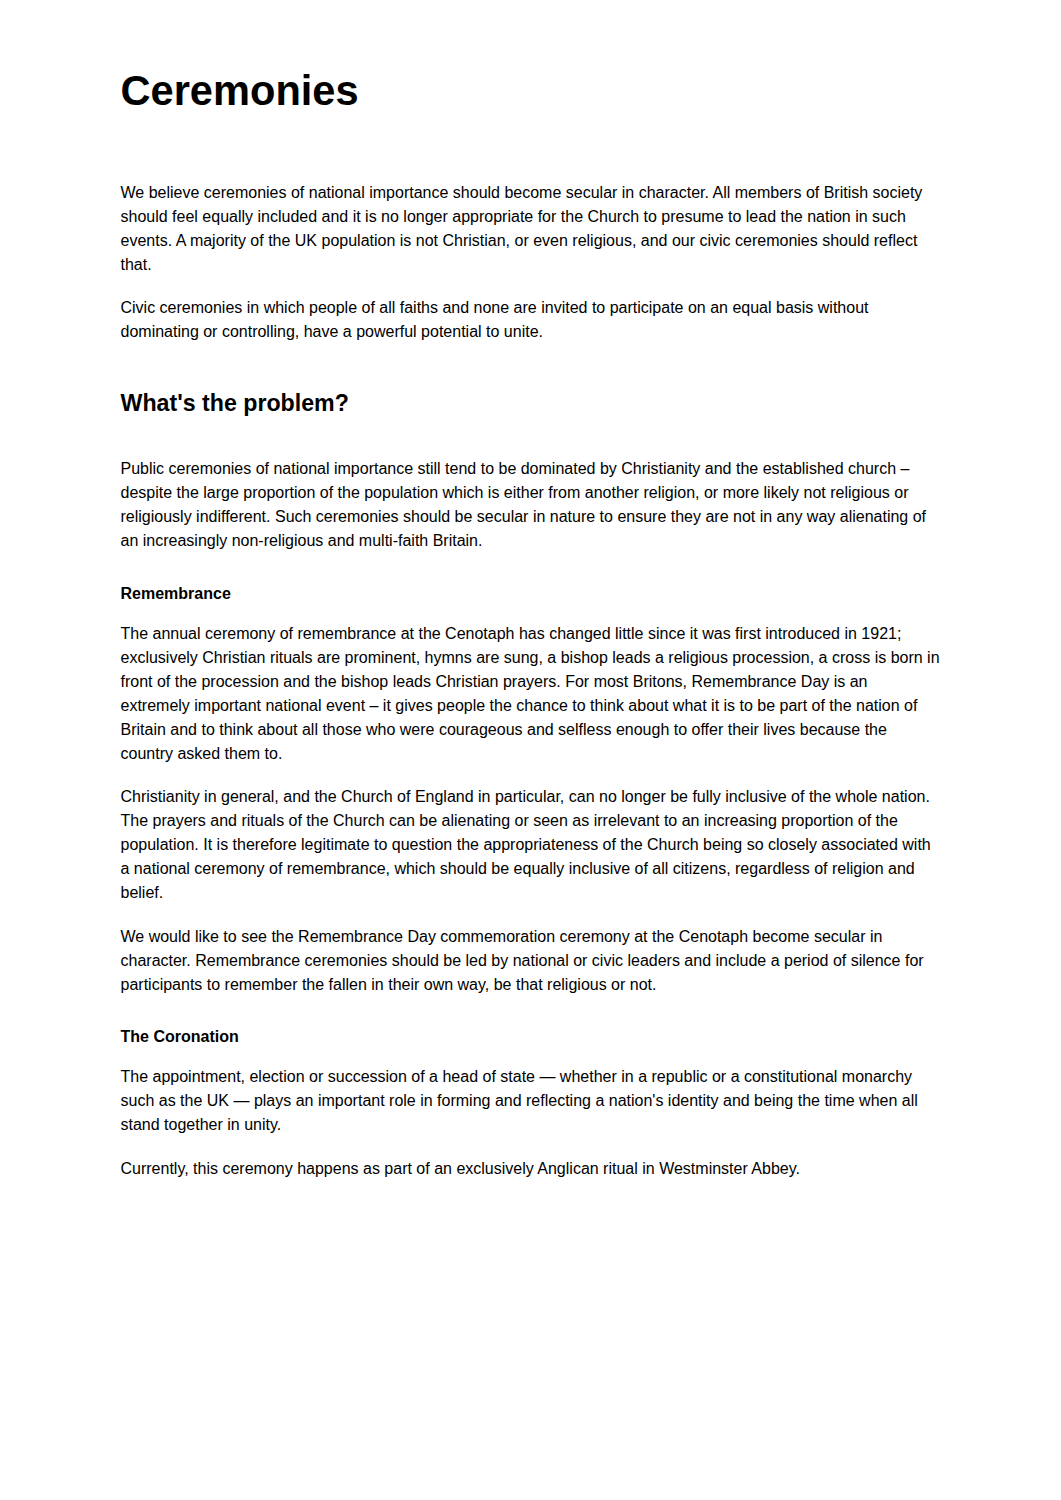Ceremonies
We believe ceremonies of national importance should become secular in character. All members of British society should feel equally included and it is no longer appropriate for the Church to presume to lead the nation in such events. A majority of the UK population is not Christian, or even religious, and our civic ceremonies should reflect that.
Civic ceremonies in which people of all faiths and none are invited to participate on an equal basis without dominating or controlling, have a powerful potential to unite.
What's the problem?
Public ceremonies of national importance still tend to be dominated by Christianity and the established church – despite the large proportion of the population which is either from another religion, or more likely not religious or religiously indifferent. Such ceremonies should be secular in nature to ensure they are not in any way alienating of an increasingly non-religious and multi-faith Britain.
Remembrance
The annual ceremony of remembrance at the Cenotaph has changed little since it was first introduced in 1921; exclusively Christian rituals are prominent, hymns are sung, a bishop leads a religious procession, a cross is born in front of the procession and the bishop leads Christian prayers. For most Britons, Remembrance Day is an extremely important national event – it gives people the chance to think about what it is to be part of the nation of Britain and to think about all those who were courageous and selfless enough to offer their lives because the country asked them to.
Christianity in general, and the Church of England in particular, can no longer be fully inclusive of the whole nation. The prayers and rituals of the Church can be alienating or seen as irrelevant to an increasing proportion of the population. It is therefore legitimate to question the appropriateness of the Church being so closely associated with a national ceremony of remembrance, which should be equally inclusive of all citizens, regardless of religion and belief.
We would like to see the Remembrance Day commemoration ceremony at the Cenotaph become secular in character. Remembrance ceremonies should be led by national or civic leaders and include a period of silence for participants to remember the fallen in their own way, be that religious or not.
The Coronation
The appointment, election or succession of a head of state — whether in a republic or a constitutional monarchy such as the UK — plays an important role in forming and reflecting a nation's identity and being the time when all stand together in unity.
Currently, this ceremony happens as part of an exclusively Anglican ritual in Westminster Abbey.